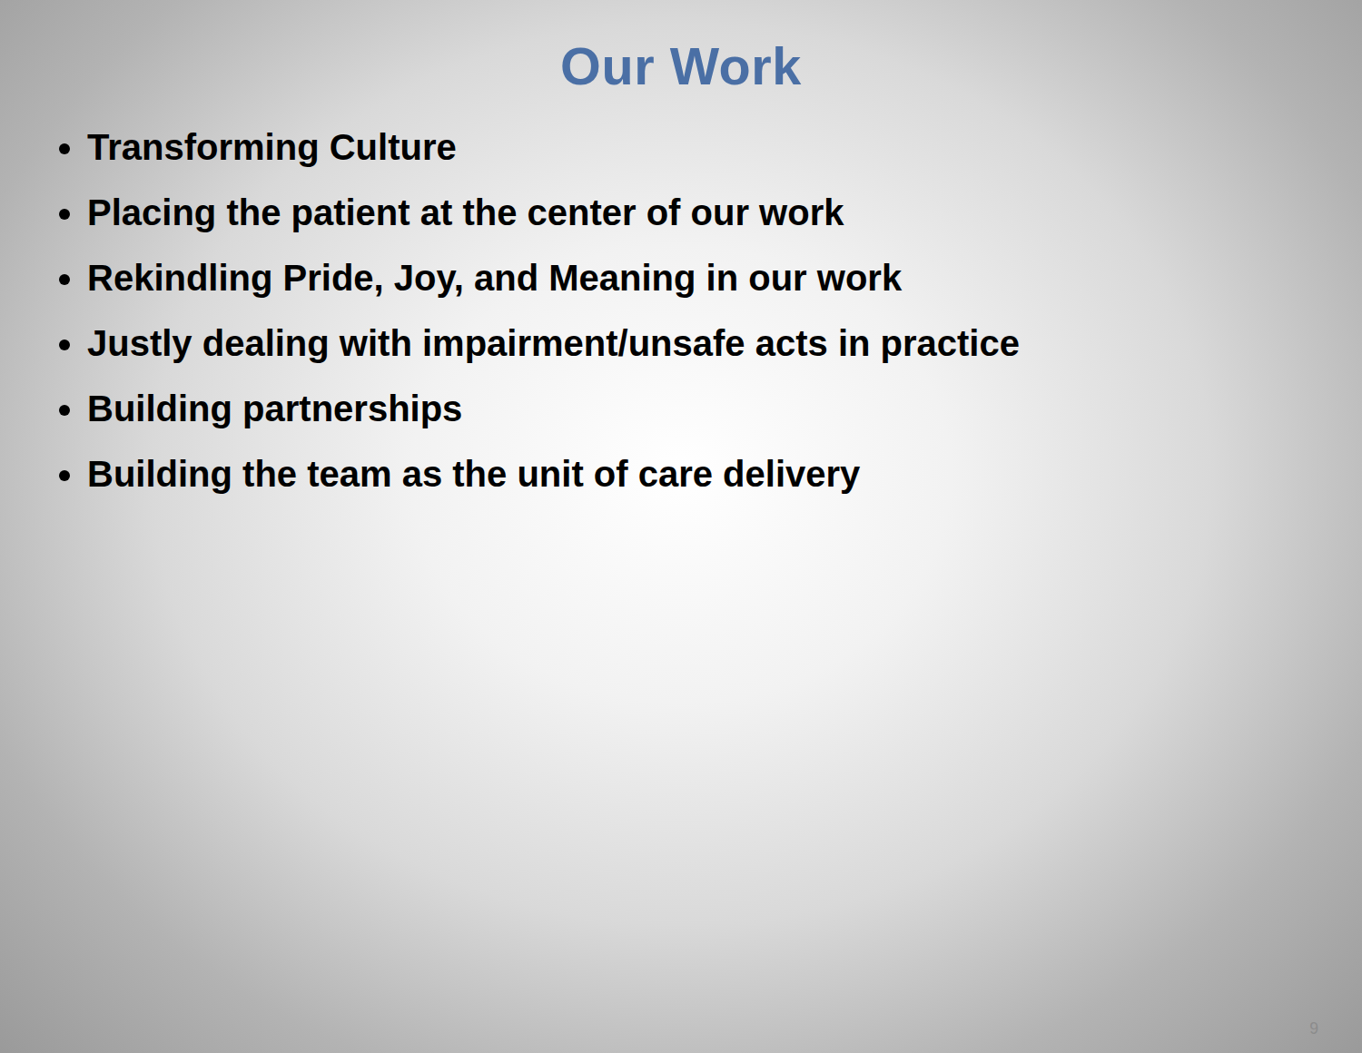Our Work
Transforming Culture
Placing the patient at the center of our work
Rekindling Pride, Joy, and Meaning in our work
Justly dealing with impairment/unsafe acts in practice
Building partnerships
Building the team as the unit of care delivery
9